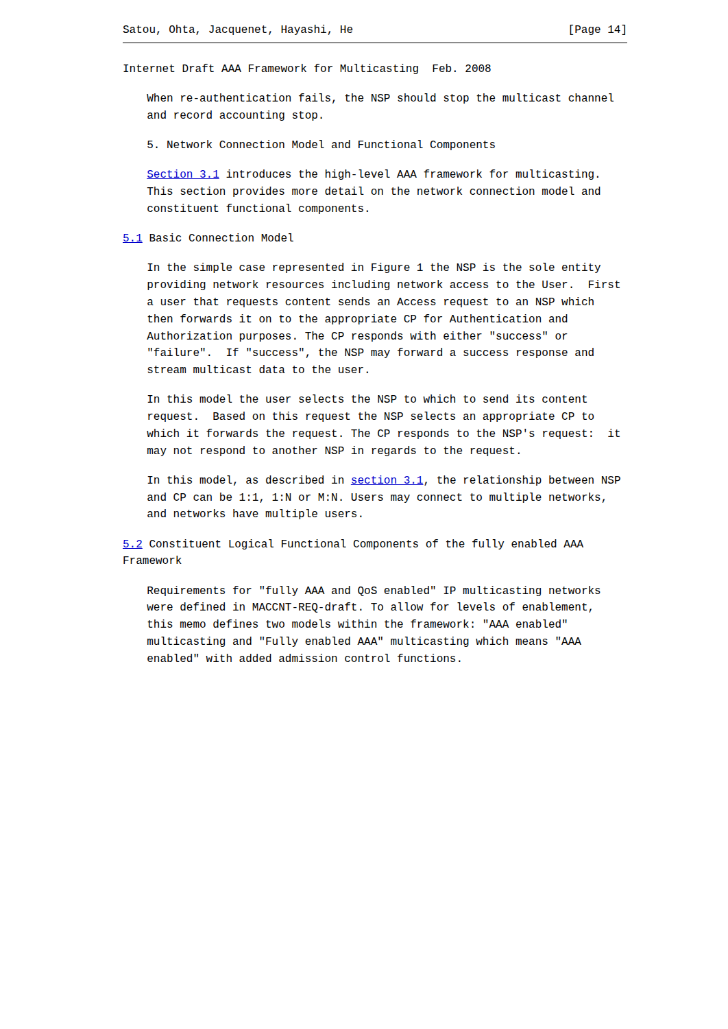Satou, Ohta, Jacquenet, Hayashi, He [Page 14]
Internet Draft AAA Framework for Multicasting Feb. 2008
When re-authentication fails, the NSP should stop the multicast channel and record accounting stop.
5. Network Connection Model and Functional Components
Section 3.1 introduces the high-level AAA framework for multicasting. This section provides more detail on the network connection model and constituent functional components.
5.1 Basic Connection Model
In the simple case represented in Figure 1 the NSP is the sole entity providing network resources including network access to the User. First a user that requests content sends an Access request to an NSP which then forwards it on to the appropriate CP for Authentication and Authorization purposes. The CP responds with either "success" or "failure". If "success", the NSP may forward a success response and stream multicast data to the user.
In this model the user selects the NSP to which to send its content request. Based on this request the NSP selects an appropriate CP to which it forwards the request. The CP responds to the NSP's request: it may not respond to another NSP in regards to the request.
In this model, as described in section 3.1, the relationship between NSP and CP can be 1:1, 1:N or M:N. Users may connect to multiple networks, and networks have multiple users.
5.2 Constituent Logical Functional Components of the fully enabled AAA Framework
Requirements for "fully AAA and QoS enabled" IP multicasting networks were defined in MACCNT-REQ-draft. To allow for levels of enablement, this memo defines two models within the framework: "AAA enabled" multicasting and "Fully enabled AAA" multicasting which means "AAA enabled" with added admission control functions.